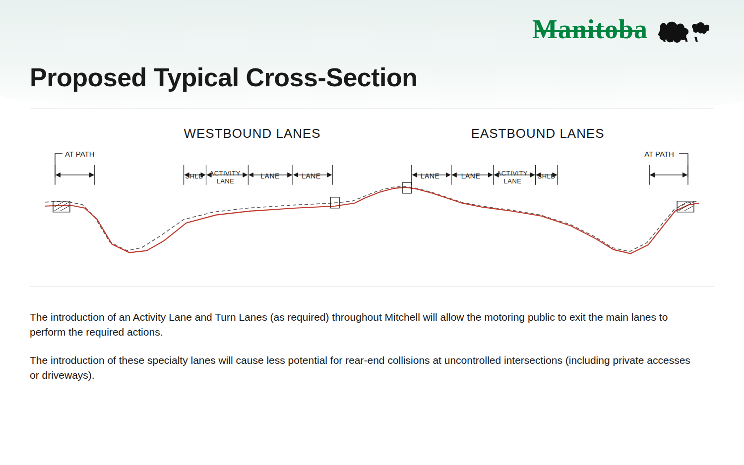Manitoba
Proposed Typical Cross-Section
WESTBOUND LANES EASTBOUND LANES AT PATH AT PATH SHLD ACTIVITY LANE LANE LANE LANE LANE ACTIVITY LANE SHLD
The introduction of an Activity Lane and Turn Lanes (as required) throughout Mitchell will allow the motoring public to exit the main lanes to perform the required actions.
The introduction of these specialty lanes will cause less potential for rear-end collisions at uncontrolled intersections (including private accesses or driveways).